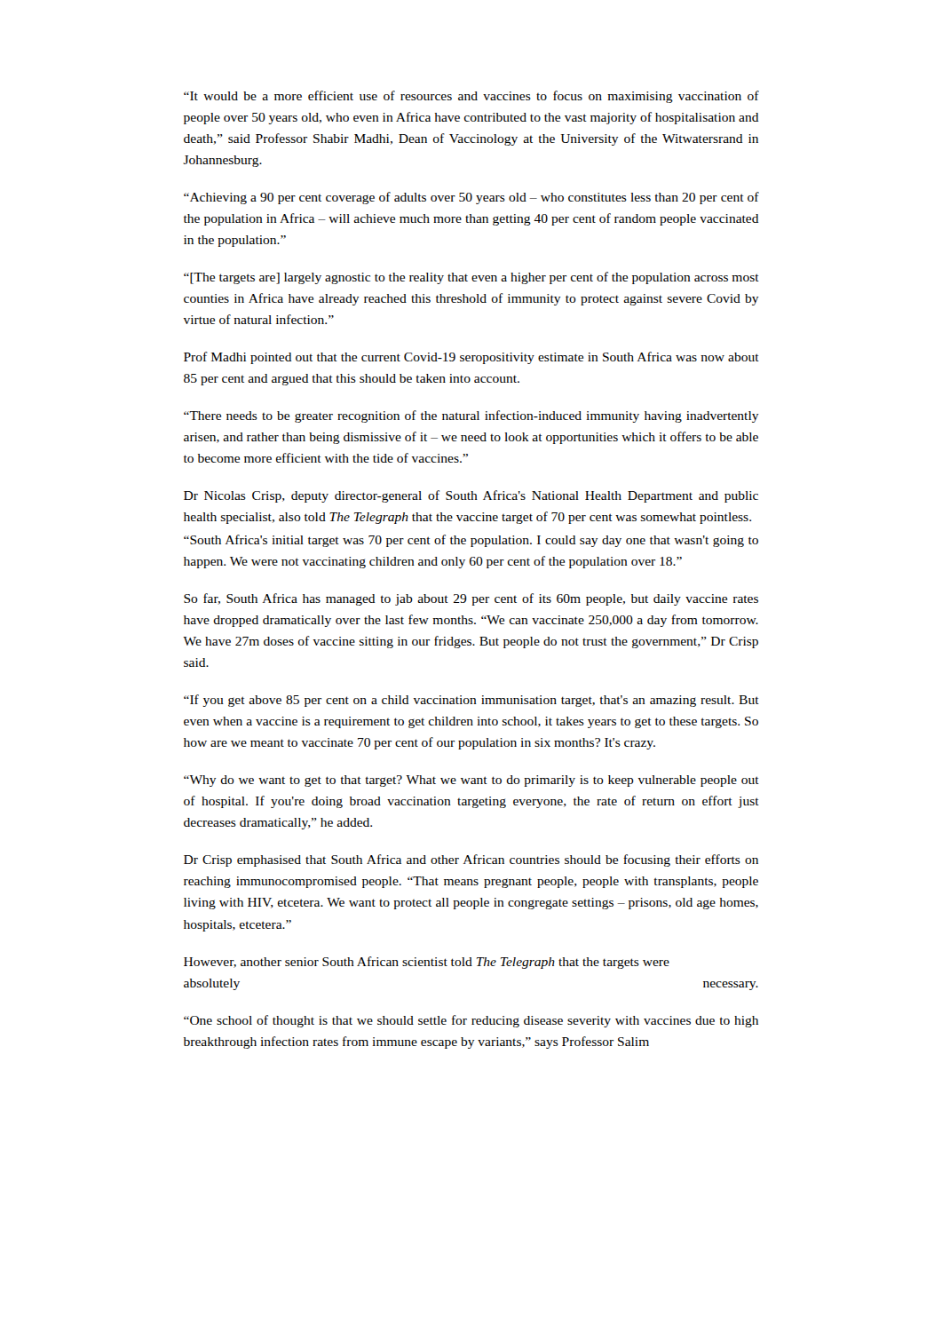“It would be a more efficient use of resources and vaccines to focus on maximising vaccination of people over 50 years old, who even in Africa have contributed to the vast majority of hospitalisation and death,” said Professor Shabir Madhi, Dean of Vaccinology at the University of the Witwatersrand in Johannesburg.
“Achieving a 90 per cent coverage of adults over 50 years old – who constitutes less than 20 per cent of the population in Africa – will achieve much more than getting 40 per cent of random people vaccinated in the population.”
“[The targets are] largely agnostic to the reality that even a higher per cent of the population across most counties in Africa have already reached this threshold of immunity to protect against severe Covid by virtue of natural infection.”
Prof Madhi pointed out that the current Covid-19 seropositivity estimate in South Africa was now about 85 per cent and argued that this should be taken into account.
“There needs to be greater recognition of the natural infection-induced immunity having inadvertently arisen, and rather than being dismissive of it – we need to look at opportunities which it offers to be able to become more efficient with the tide of vaccines.”
Dr Nicolas Crisp, deputy director-general of South Africa's National Health Department and public health specialist, also told The Telegraph that the vaccine target of 70 per cent was somewhat pointless.
“South Africa's initial target was 70 per cent of the population. I could say day one that wasn't going to happen. We were not vaccinating children and only 60 per cent of the population over 18.”
So far, South Africa has managed to jab about 29 per cent of its 60m people, but daily vaccine rates have dropped dramatically over the last few months. “We can vaccinate 250,000 a day from tomorrow. We have 27m doses of vaccine sitting in our fridges. But people do not trust the government,” Dr Crisp said.
“If you get above 85 per cent on a child vaccination immunisation target, that's an amazing result. But even when a vaccine is a requirement to get children into school, it takes years to get to these targets. So how are we meant to vaccinate 70 per cent of our population in six months? It's crazy.
“Why do we want to get to that target? What we want to do primarily is to keep vulnerable people out of hospital. If you're doing broad vaccination targeting everyone, the rate of return on effort just decreases dramatically,” he added.
Dr Crisp emphasised that South Africa and other African countries should be focusing their efforts on reaching immunocompromised people. “That means pregnant people, people with transplants, people living with HIV, etcetera. We want to protect all people in congregate settings – prisons, old age homes, hospitals, etcetera.”
However, another senior South African scientist told The Telegraph that the targets were absolutely necessary.
“One school of thought is that we should settle for reducing disease severity with vaccines due to high breakthrough infection rates from immune escape by variants,” says Professor Salim